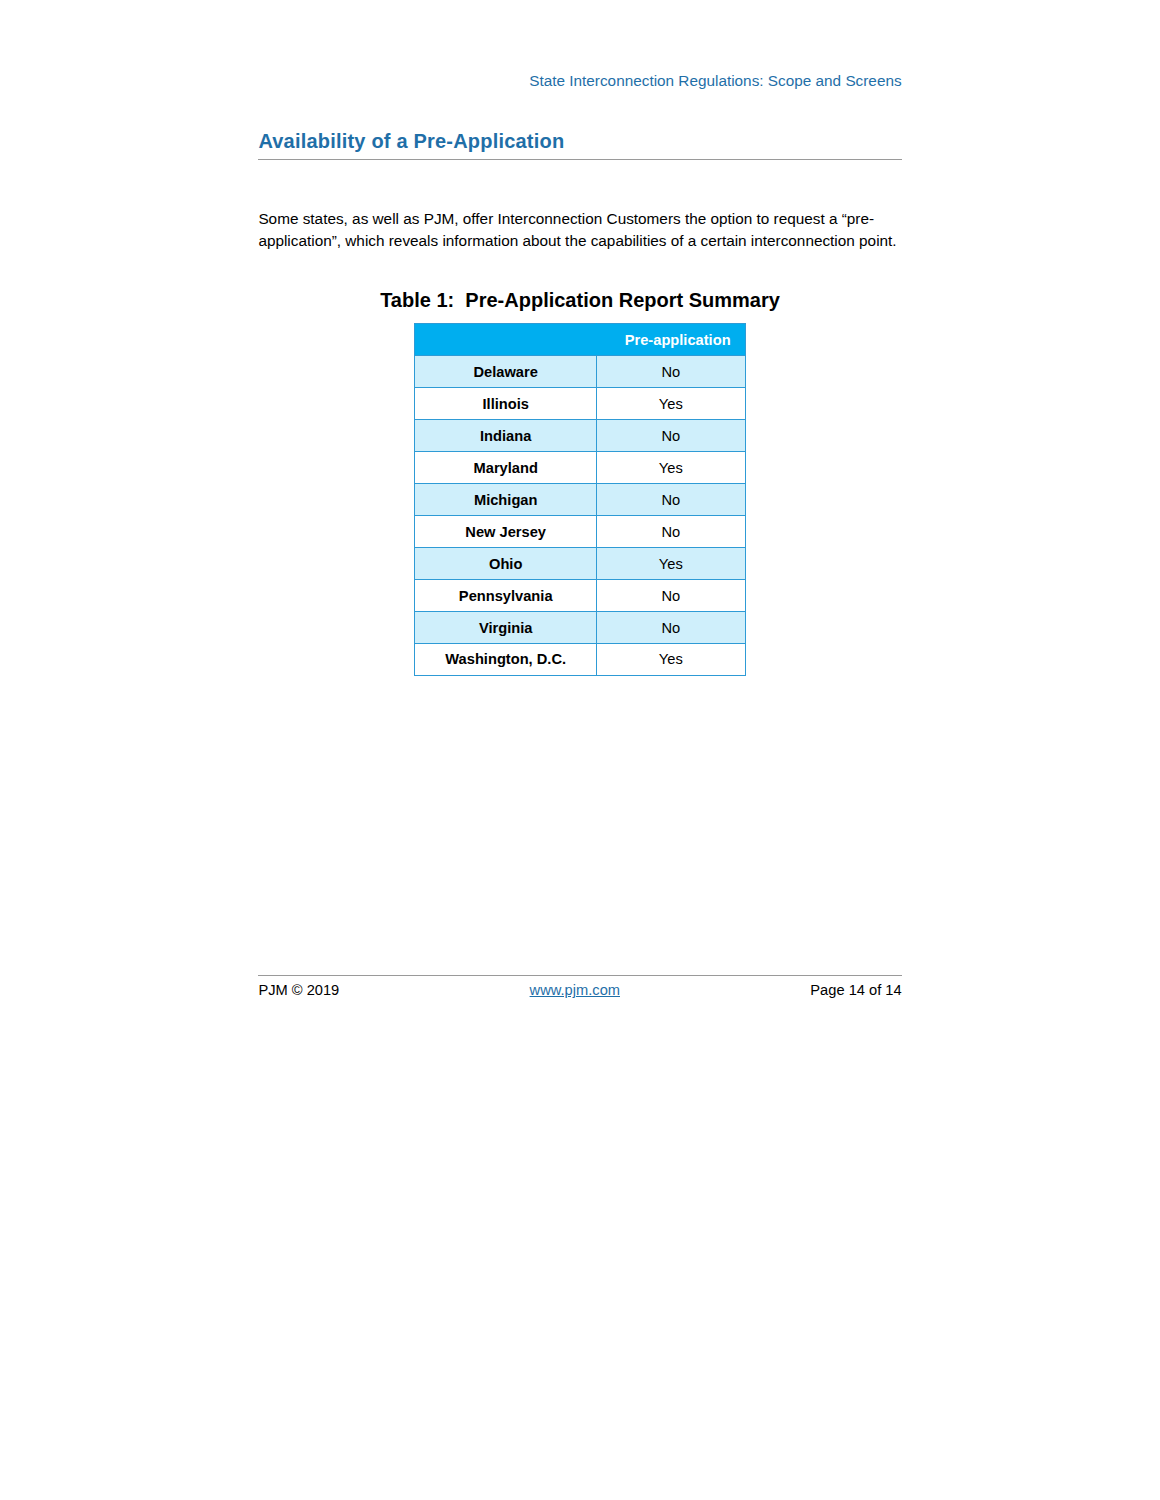State Interconnection Regulations: Scope and Screens
Availability of a Pre-Application
Some states, as well as PJM, offer Interconnection Customers the option to request a “pre-application”, which reveals information about the capabilities of a certain interconnection point.
Table 1: Pre-Application Report Summary
| | Pre-application |
| --- | --- |
| Delaware | No |
| Illinois | Yes |
| Indiana | No |
| Maryland | Yes |
| Michigan | No |
| New Jersey | No |
| Ohio | Yes |
| Pennsylvania | No |
| Virginia | No |
| Washington, D.C. | Yes |
PJM © 2019
www.pjm.com
Page 14 of 14